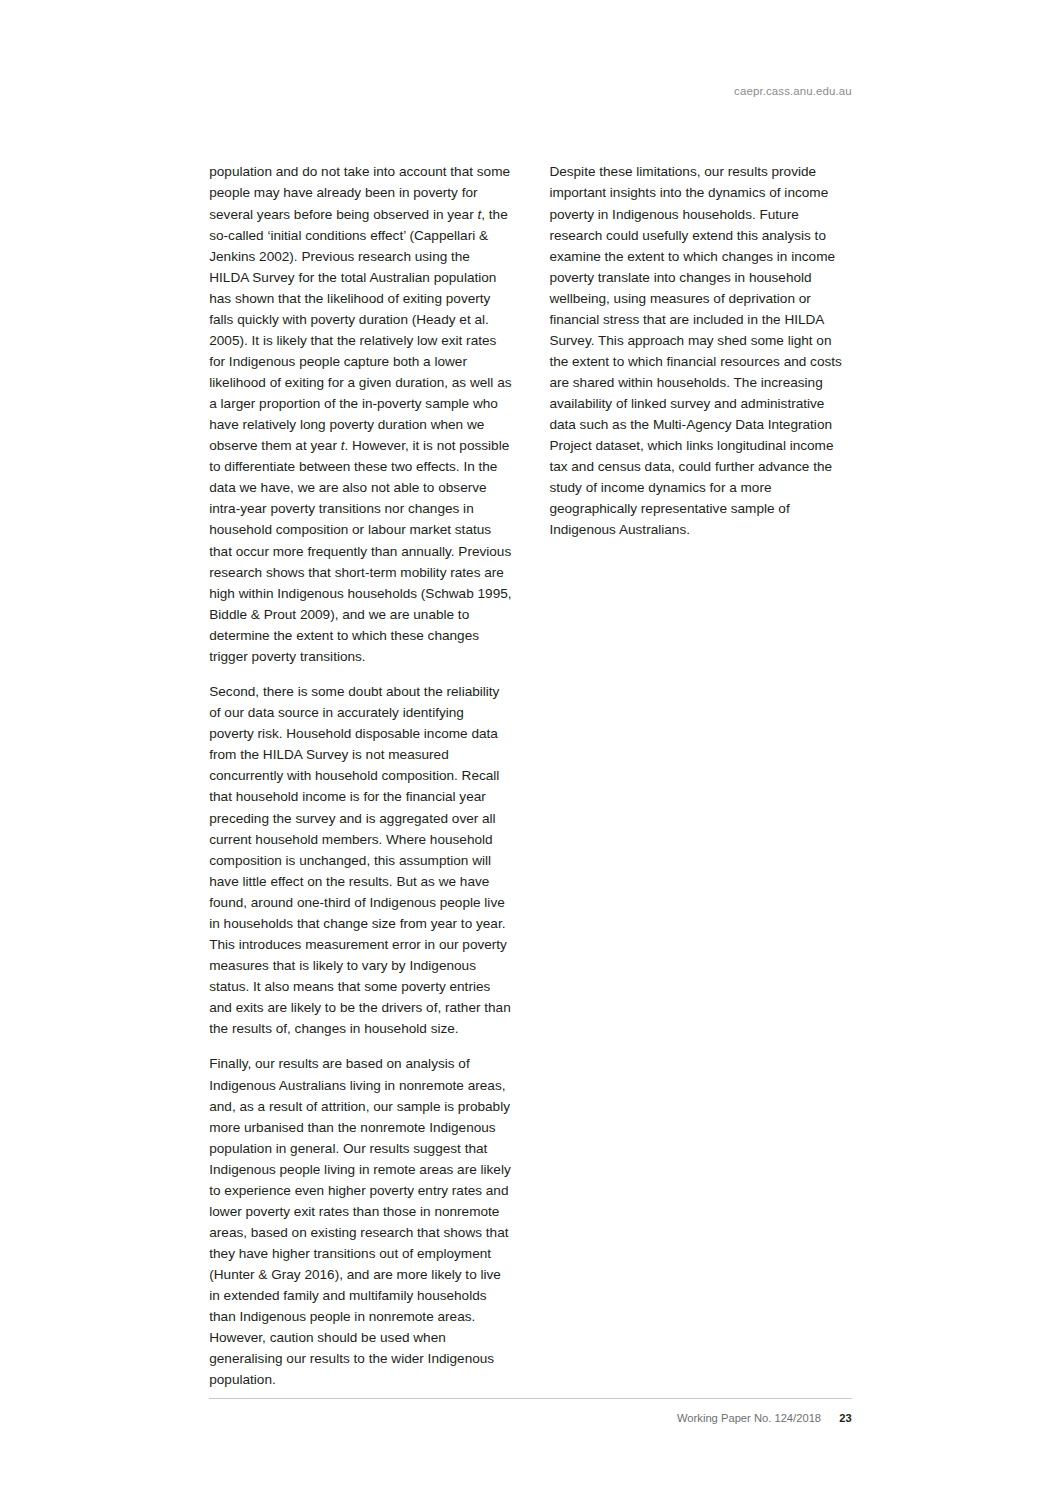caepr.cass.anu.edu.au
population and do not take into account that some people may have already been in poverty for several years before being observed in year t, the so-called ‘initial conditions effect’ (Cappellari & Jenkins 2002). Previous research using the HILDA Survey for the total Australian population has shown that the likelihood of exiting poverty falls quickly with poverty duration (Heady et al. 2005). It is likely that the relatively low exit rates for Indigenous people capture both a lower likelihood of exiting for a given duration, as well as a larger proportion of the in-poverty sample who have relatively long poverty duration when we observe them at year t. However, it is not possible to differentiate between these two effects. In the data we have, we are also not able to observe intra-year poverty transitions nor changes in household composition or labour market status that occur more frequently than annually. Previous research shows that short-term mobility rates are high within Indigenous households (Schwab 1995, Biddle & Prout 2009), and we are unable to determine the extent to which these changes trigger poverty transitions.
Second, there is some doubt about the reliability of our data source in accurately identifying poverty risk. Household disposable income data from the HILDA Survey is not measured concurrently with household composition. Recall that household income is for the financial year preceding the survey and is aggregated over all current household members. Where household composition is unchanged, this assumption will have little effect on the results. But as we have found, around one-third of Indigenous people live in households that change size from year to year. This introduces measurement error in our poverty measures that is likely to vary by Indigenous status. It also means that some poverty entries and exits are likely to be the drivers of, rather than the results of, changes in household size.
Finally, our results are based on analysis of Indigenous Australians living in nonremote areas, and, as a result of attrition, our sample is probably more urbanised than the nonremote Indigenous population in general. Our results suggest that Indigenous people living in remote areas are likely to experience even higher poverty entry rates and lower poverty exit rates than those in nonremote areas, based on existing research that shows that they have higher transitions out of employment (Hunter & Gray 2016), and are more likely to live in extended family and multifamily households than Indigenous people in nonremote areas. However, caution should be used when generalising our results to the wider Indigenous population.
Despite these limitations, our results provide important insights into the dynamics of income poverty in Indigenous households. Future research could usefully extend this analysis to examine the extent to which changes in income poverty translate into changes in household wellbeing, using measures of deprivation or financial stress that are included in the HILDA Survey. This approach may shed some light on the extent to which financial resources and costs are shared within households. The increasing availability of linked survey and administrative data such as the Multi-Agency Data Integration Project dataset, which links longitudinal income tax and census data, could further advance the study of income dynamics for a more geographically representative sample of Indigenous Australians.
Working Paper No. 124/2018 23